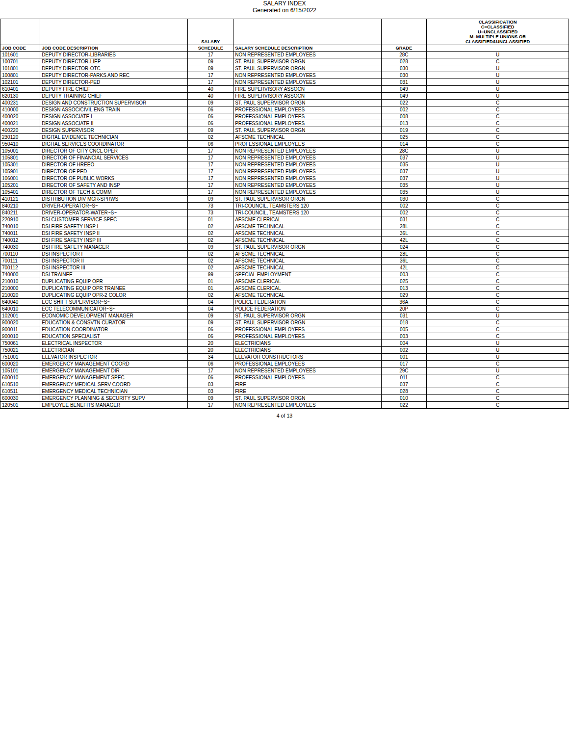SALARY INDEX
Generated on 6/15/2022
| | | SALARY | | | CLASSIFICATION C=CLASSIFIED U=UNCLASSIFIED M=MULTIPLE UNIONS OR CLASSIFIED&UNCLASSIFIED |
| --- | --- | --- | --- | --- | --- |
| JOB CODE | JOB CODE DESCRIPTION | SCHEDULE | SALARY SCHEDULE DESCRIPTION | GRADE | |
| 101601 | DEPUTY DIRECTOR-LIBRARIES | 17 | NON REPRESENTED EMPLOYEES | 28C | U |
| 100701 | DEPUTY DIRECTOR-LIEP | 09 | ST. PAUL SUPERVISOR ORGN | 028 | C |
| 101801 | DEPUTY DIRECTOR-OTC | 09 | ST. PAUL SUPERVISOR ORGN | 030 | U |
| 100801 | DEPUTY DIRECTOR-PARKS AND REC | 17 | NON REPRESENTED EMPLOYEES | 030 | U |
| 102101 | DEPUTY DIRECTOR-PED | 17 | NON REPRESENTED EMPLOYEES | 031 | U |
| 610401 | DEPUTY FIRE CHIEF | 40 | FIRE SUPERVISORY ASSOCN | 049 | U |
| 620130 | DEPUTY TRAINING CHIEF | 40 | FIRE SUPERVISORY ASSOCN | 049 | U |
| 400231 | DESIGN AND CONSTRUCTION SUPERVISOR | 09 | ST. PAUL SUPERVISOR ORGN | 022 | C |
| 410000 | DESIGN ASSOC/CIVIL ENG TRAIN | 06 | PROFESSIONAL EMPLOYEES | 002 | C |
| 400020 | DESIGN ASSOCIATE I | 06 | PROFESSIONAL EMPLOYEES | 008 | C |
| 400021 | DESIGN ASSOCIATE II | 06 | PROFESSIONAL EMPLOYEES | 013 | C |
| 400220 | DESIGN SUPERVISOR | 09 | ST. PAUL SUPERVISOR ORGN | 019 | C |
| 230120 | DIGITAL EVIDENCE TECHNICIAN | 02 | AFSCME TECHNICAL | 025 | C |
| 950410 | DIGITAL SERVICES COORDINATOR | 06 | PROFESSIONAL EMPLOYEES | 014 | C |
| 105001 | DIRECTOR OF CITY CNCL OPER | 17 | NON REPRESENTED EMPLOYEES | 28C | U |
| 105801 | DIRECTOR OF FINANCIAL SERVICES | 17 | NON REPRESENTED EMPLOYEES | 037 | U |
| 105301 | DIRECTOR OF HREEO | 17 | NON REPRESENTED EMPLOYEES | 035 | U |
| 105901 | DIRECTOR OF PED | 17 | NON REPRESENTED EMPLOYEES | 037 | U |
| 106001 | DIRECTOR OF PUBLIC WORKS | 17 | NON REPRESENTED EMPLOYEES | 037 | U |
| 105201 | DIRECTOR OF SAFETY AND INSP | 17 | NON REPRESENTED EMPLOYEES | 035 | U |
| 105401 | DIRECTOR OF TECH & COMM | 17 | NON REPRESENTED EMPLOYEES | 035 | U |
| 410121 | DISTRIBUTION DIV MGR-SPRWS | 09 | ST. PAUL SUPERVISOR ORGN | 030 | C |
| 840210 | DRIVER-OPERATOR~S~ | 73 | TRI-COUNCIL, TEAMSTERS 120 | 002 | C |
| 840211 | DRIVER-OPERATOR-WATER~S~ | 73 | TRI-COUNCIL, TEAMSTERS 120 | 002 | C |
| 220910 | DSI CUSTOMER SERVICE SPEC | 01 | AFSCME CLERICAL | 031 | C |
| 740010 | DSI FIRE SAFETY INSP I | 02 | AFSCME TECHNICAL | 28L | C |
| 740011 | DSI FIRE SAFETY INSP II | 02 | AFSCME TECHNICAL | 36L | C |
| 740012 | DSI FIRE SAFETY INSP III | 02 | AFSCME TECHNICAL | 42L | C |
| 740030 | DSI FIRE SAFETY MANAGER | 09 | ST. PAUL SUPERVISOR ORGN | 024 | C |
| 700110 | DSI INSPECTOR I | 02 | AFSCME TECHNICAL | 28L | C |
| 700111 | DSI INSPECTOR II | 02 | AFSCME TECHNICAL | 36L | C |
| 700112 | DSI INSPECTOR III | 02 | AFSCME TECHNICAL | 42L | C |
| 740000 | DSI TRAINEE | 99 | SPECIAL EMPLOYMENT | 003 | C |
| 210010 | DUPLICATING EQUIP OPR | 01 | AFSCME CLERICAL | 025 | C |
| 210000 | DUPLICATING EQUIP OPR TRAINEE | 01 | AFSCME CLERICAL | 013 | C |
| 210020 | DUPLICATING EQUIP OPR-2 COLOR | 02 | AFSCME TECHNICAL | 029 | C |
| 640040 | ECC SHIFT SUPERVISOR~S~ | 04 | POLICE FEDERATION | 36A | C |
| 640010 | ECC TELECOMMUNICATOR~S~ | 04 | POLICE FEDERATION | 20P | C |
| 102001 | ECONOMIC DEVELOPMENT MANAGER | 09 | ST. PAUL SUPERVISOR ORGN | 031 | U |
| 900020 | EDUCATION & CONSVTN CURATOR | 09 | ST. PAUL SUPERVISOR ORGN | 018 | C |
| 900011 | EDUCATION COORDINATOR | 06 | PROFESSIONAL EMPLOYEES | 005 | C |
| 900010 | EDUCATION SPECIALIST | 06 | PROFESSIONAL EMPLOYEES | 003 | C |
| 750061 | ELECTRICAL INSPECTOR | 20 | ELECTRICIANS | 004 | U |
| 750021 | ELECTRICIAN | 20 | ELECTRICIANS | 002 | U |
| 751001 | ELEVATOR INSPECTOR | 34 | ELEVATOR CONSTRUCTORS | 001 | U |
| 600020 | EMERGENCY MANAGEMENT COORD | 06 | PROFESSIONAL EMPLOYEES | 017 | C |
| 105101 | EMERGENCY MANAGEMENT DIR | 17 | NON REPRESENTED EMPLOYEES | 29C | U |
| 600010 | EMERGENCY MANAGEMENT SPEC | 06 | PROFESSIONAL EMPLOYEES | 011 | C |
| 610510 | EMERGENCY MEDICAL SERV COORD | 03 | FIRE | 037 | C |
| 610511 | EMERGENCY MEDICAL TECHNICIAN | 03 | FIRE | 028 | C |
| 600030 | EMERGENCY PLANNING & SECURITY SUPV | 09 | ST. PAUL SUPERVISOR ORGN | 010 | C |
| 120501 | EMPLOYEE BENEFITS MANAGER | 17 | NON REPRESENTED EMPLOYEES | 022 | C |
4 of 13